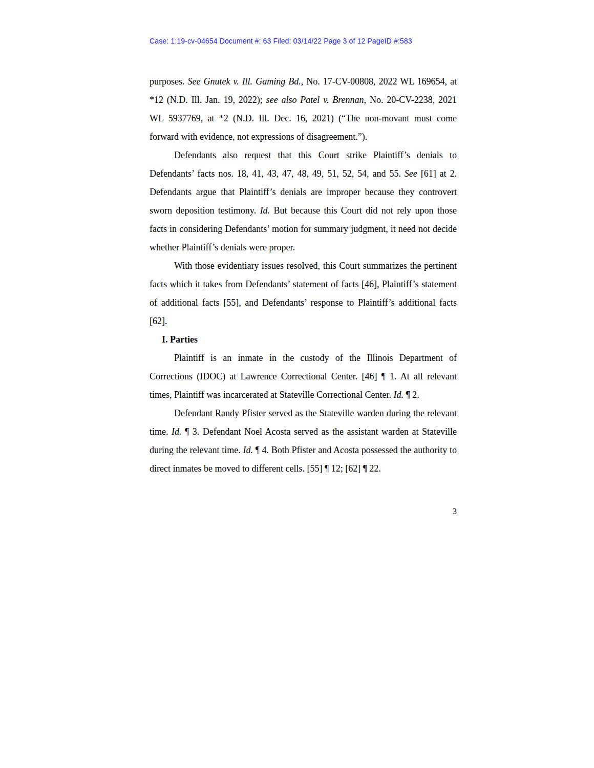Case: 1:19-cv-04654 Document #: 63 Filed: 03/14/22 Page 3 of 12 PageID #:583
purposes. See Gnutek v. Ill. Gaming Bd., No. 17-CV-00808, 2022 WL 169654, at *12 (N.D. Ill. Jan. 19, 2022); see also Patel v. Brennan, No. 20-CV-2238, 2021 WL 5937769, at *2 (N.D. Ill. Dec. 16, 2021) (“The non-movant must come forward with evidence, not expressions of disagreement.”).
Defendants also request that this Court strike Plaintiff’s denials to Defendants’ facts nos. 18, 41, 43, 47, 48, 49, 51, 52, 54, and 55. See [61] at 2. Defendants argue that Plaintiff’s denials are improper because they controvert sworn deposition testimony. Id. But because this Court did not rely upon those facts in considering Defendants’ motion for summary judgment, it need not decide whether Plaintiff’s denials were proper.
With those evidentiary issues resolved, this Court summarizes the pertinent facts which it takes from Defendants’ statement of facts [46], Plaintiff’s statement of additional facts [55], and Defendants’ response to Plaintiff’s additional facts [62].
I. Parties
Plaintiff is an inmate in the custody of the Illinois Department of Corrections (IDOC) at Lawrence Correctional Center. [46] ¶ 1. At all relevant times, Plaintiff was incarcerated at Stateville Correctional Center. Id. ¶ 2.
Defendant Randy Pfister served as the Stateville warden during the relevant time. Id. ¶ 3. Defendant Noel Acosta served as the assistant warden at Stateville during the relevant time. Id. ¶ 4. Both Pfister and Acosta possessed the authority to direct inmates be moved to different cells. [55] ¶ 12; [62] ¶ 22.
3